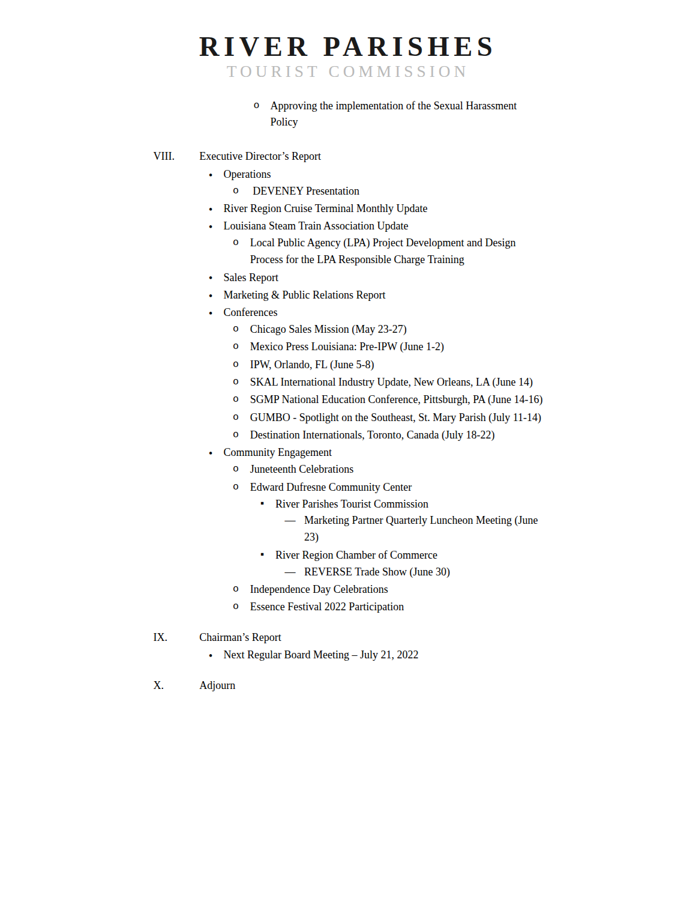RIVER PARISHES
TOURIST COMMISSION
Approving the implementation of the Sexual Harassment Policy
VIII.
Executive Director’s Report
Operations
DEVENEY Presentation
River Region Cruise Terminal Monthly Update
Louisiana Steam Train Association Update
Local Public Agency (LPA) Project Development and Design Process for the LPA Responsible Charge Training
Sales Report
Marketing & Public Relations Report
Conferences
Chicago Sales Mission (May 23-27)
Mexico Press Louisiana: Pre-IPW (June 1-2)
IPW, Orlando, FL (June 5-8)
SKAL International Industry Update, New Orleans, LA (June 14)
SGMP National Education Conference, Pittsburgh, PA (June 14-16)
GUMBO - Spotlight on the Southeast, St. Mary Parish (July 11-14)
Destination Internationals, Toronto, Canada (July 18-22)
Community Engagement
Juneteenth Celebrations
Edward Dufresne Community Center
River Parishes Tourist Commission
Marketing Partner Quarterly Luncheon Meeting (June 23)
River Region Chamber of Commerce
REVERSE Trade Show (June 30)
Independence Day Celebrations
Essence Festival 2022 Participation
IX.
Chairman’s Report
Next Regular Board Meeting – July 21, 2022
X.
Adjourn